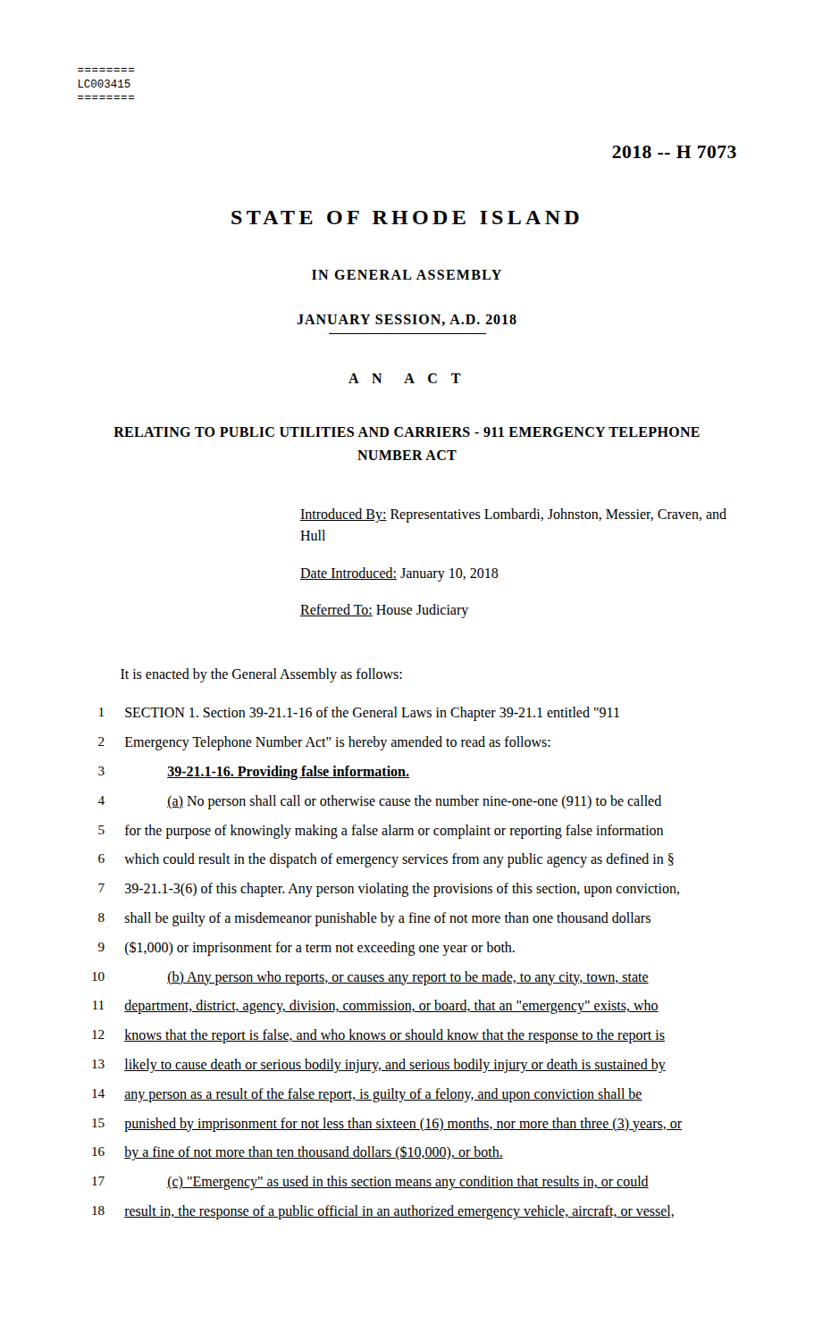========
LC003415
========
2018 -- H 7073
STATE OF RHODE ISLAND
IN GENERAL ASSEMBLY
JANUARY SESSION, A.D. 2018
A N A C T
RELATING TO PUBLIC UTILITIES AND CARRIERS - 911 EMERGENCY TELEPHONE
NUMBER ACT
Introduced By: Representatives Lombardi, Johnston, Messier, Craven, and Hull
Date Introduced: January 10, 2018
Referred To: House Judiciary
It is enacted by the General Assembly as follows:
SECTION 1. Section 39-21.1-16 of the General Laws in Chapter 39-21.1 entitled "911
Emergency Telephone Number Act" is hereby amended to read as follows:
39-21.1-16. Providing false information.
(a) No person shall call or otherwise cause the number nine-one-one (911) to be called
for the purpose of knowingly making a false alarm or complaint or reporting false information
which could result in the dispatch of emergency services from any public agency as defined in §
39-21.1-3(6) of this chapter. Any person violating the provisions of this section, upon conviction,
shall be guilty of a misdemeanor punishable by a fine of not more than one thousand dollars
($1,000) or imprisonment for a term not exceeding one year or both.
(b) Any person who reports, or causes any report to be made, to any city, town, state
department, district, agency, division, commission, or board, that an "emergency" exists, who
knows that the report is false, and who knows or should know that the response to the report is
likely to cause death or serious bodily injury, and serious bodily injury or death is sustained by
any person as a result of the false report, is guilty of a felony, and upon conviction shall be
punished by imprisonment for not less than sixteen (16) months, nor more than three (3) years, or
by a fine of not more than ten thousand dollars ($10,000), or both.
(c) "Emergency" as used in this section means any condition that results in, or could
result in, the response of a public official in an authorized emergency vehicle, aircraft, or vessel,